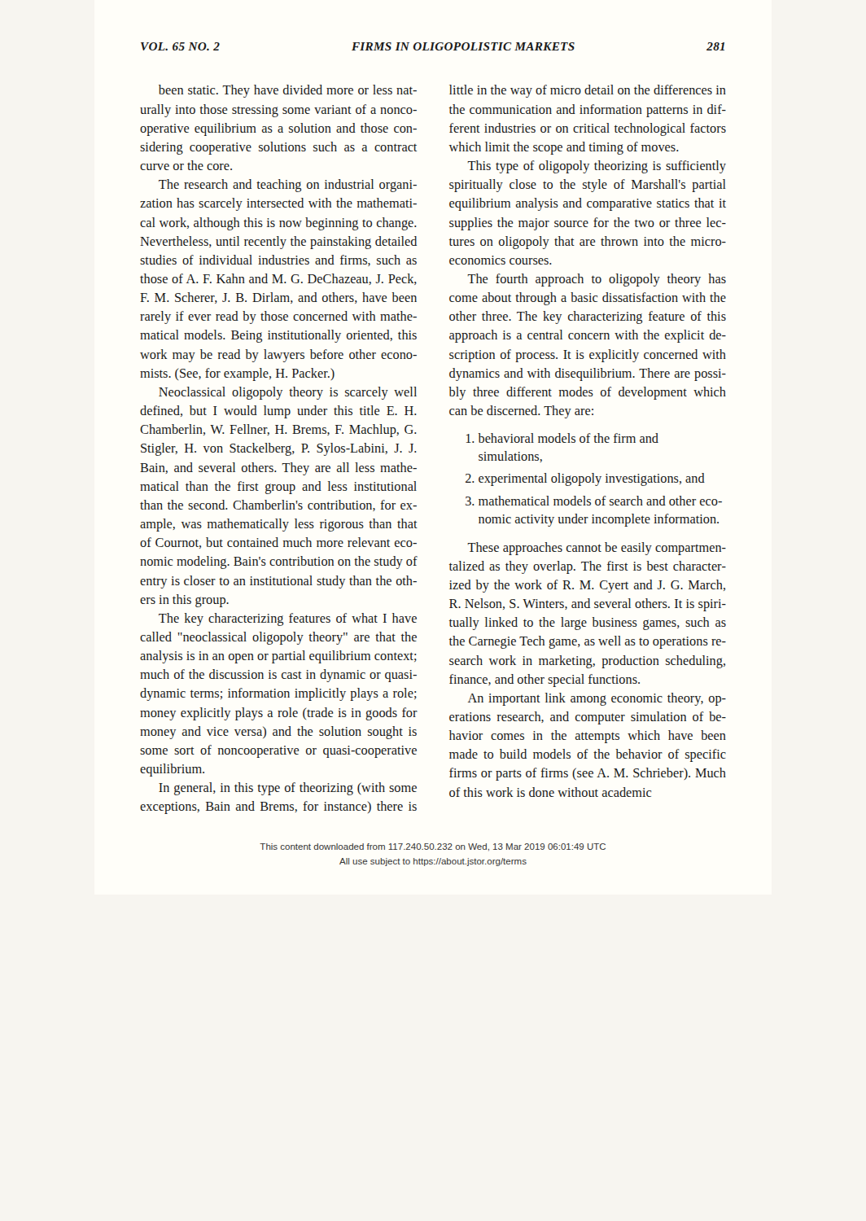VOL. 65 NO. 2 FIRMS IN OLIGOPOLISTIC MARKETS 281
been static. They have divided more or less naturally into those stressing some variant of a noncooperative equilibrium as a solution and those considering cooperative solutions such as a contract curve or the core.
The research and teaching on industrial organization has scarcely intersected with the mathematical work, although this is now beginning to change. Nevertheless, until recently the painstaking detailed studies of individual industries and firms, such as those of A. F. Kahn and M. G. DeChazeau, J. Peck, F. M. Scherer, J. B. Dirlam, and others, have been rarely if ever read by those concerned with mathematical models. Being institutionally oriented, this work may be read by lawyers before other economists. (See, for example, H. Packer.)
Neoclassical oligopoly theory is scarcely well defined, but I would lump under this title E. H. Chamberlin, W. Fellner, H. Brems, F. Machlup, G. Stigler, H. von Stackelberg, P. Sylos-Labini, J. J. Bain, and several others. They are all less mathematical than the first group and less institutional than the second. Chamberlin's contribution, for example, was mathematically less rigorous than that of Cournot, but contained much more relevant economic modeling. Bain's contribution on the study of entry is closer to an institutional study than the others in this group.
The key characterizing features of what I have called "neoclassical oligopoly theory" are that the analysis is in an open or partial equilibrium context; much of the discussion is cast in dynamic or quasi-dynamic terms; information implicitly plays a role; money explicitly plays a role (trade is in goods for money and vice versa) and the solution sought is some sort of noncooperative or quasi-cooperative equilibrium.
In general, in this type of theorizing (with some exceptions, Bain and Brems, for instance) there is little in the way of micro detail on the differences in the communication and information patterns in different industries or on critical technological factors which limit the scope and timing of moves.
This type of oligopoly theorizing is sufficiently spiritually close to the style of Marshall's partial equilibrium analysis and comparative statics that it supplies the major source for the two or three lectures on oligopoly that are thrown into the microeconomics courses.
The fourth approach to oligopoly theory has come about through a basic dissatisfaction with the other three. The key characterizing feature of this approach is a central concern with the explicit description of process. It is explicitly concerned with dynamics and with disequilibrium. There are possibly three different modes of development which can be discerned. They are:
behavioral models of the firm and simulations,
experimental oligopoly investigations, and
mathematical models of search and other economic activity under incomplete information.
These approaches cannot be easily compartmentalized as they overlap. The first is best characterized by the work of R. M. Cyert and J. G. March, R. Nelson, S. Winters, and several others. It is spiritually linked to the large business games, such as the Carnegie Tech game, as well as to operations research work in marketing, production scheduling, finance, and other special functions.
An important link among economic theory, operations research, and computer simulation of behavior comes in the attempts which have been made to build models of the behavior of specific firms or parts of firms (see A. M. Schrieber). Much of this work is done without academic
This content downloaded from 117.240.50.232 on Wed, 13 Mar 2019 06:01:49 UTC
All use subject to https://about.jstor.org/terms